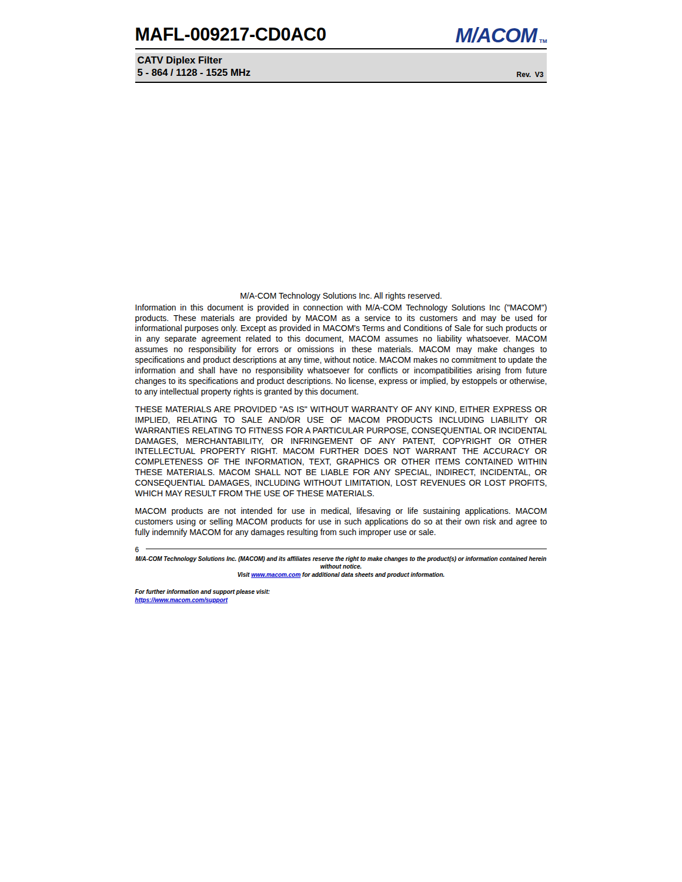MAFL-009217-CD0AC0
M/ACOM TM
CATV Diplex Filter
5 - 864 / 1128 - 1525 MHz
Rev. V3
M/A-COM Technology Solutions Inc. All rights reserved.
Information in this document is provided in connection with M/A-COM Technology Solutions Inc ("MACOM") products. These materials are provided by MACOM as a service to its customers and may be used for informational purposes only. Except as provided in MACOM's Terms and Conditions of Sale for such products or in any separate agreement related to this document, MACOM assumes no liability whatsoever. MACOM assumes no responsibility for errors or omissions in these materials. MACOM may make changes to specifications and product descriptions at any time, without notice. MACOM makes no commitment to update the information and shall have no responsibility whatsoever for conflicts or incompatibilities arising from future changes to its specifications and product descriptions. No license, express or implied, by estoppels or otherwise, to any intellectual property rights is granted by this document.
THESE MATERIALS ARE PROVIDED "AS IS" WITHOUT WARRANTY OF ANY KIND, EITHER EXPRESS OR IMPLIED, RELATING TO SALE AND/OR USE OF MACOM PRODUCTS INCLUDING LIABILITY OR WARRANTIES RELATING TO FITNESS FOR A PARTICULAR PURPOSE, CONSEQUENTIAL OR INCIDENTAL DAMAGES, MERCHANTABILITY, OR INFRINGEMENT OF ANY PATENT, COPYRIGHT OR OTHER INTELLECTUAL PROPERTY RIGHT. MACOM FURTHER DOES NOT WARRANT THE ACCURACY OR COMPLETENESS OF THE INFORMATION, TEXT, GRAPHICS OR OTHER ITEMS CONTAINED WITHIN THESE MATERIALS. MACOM SHALL NOT BE LIABLE FOR ANY SPECIAL, INDIRECT, INCIDENTAL, OR CONSEQUENTIAL DAMAGES, INCLUDING WITHOUT LIMITATION, LOST REVENUES OR LOST PROFITS, WHICH MAY RESULT FROM THE USE OF THESE MATERIALS.
MACOM products are not intended for use in medical, lifesaving or life sustaining applications. MACOM customers using or selling MACOM products for use in such applications do so at their own risk and agree to fully indemnify MACOM for any damages resulting from such improper use or sale.
6
M/A-COM Technology Solutions Inc. (MACOM) and its affiliates reserve the right to make changes to the product(s) or information contained herein without notice.
Visit www.macom.com for additional data sheets and product information.
For further information and support please visit:
https://www.macom.com/support